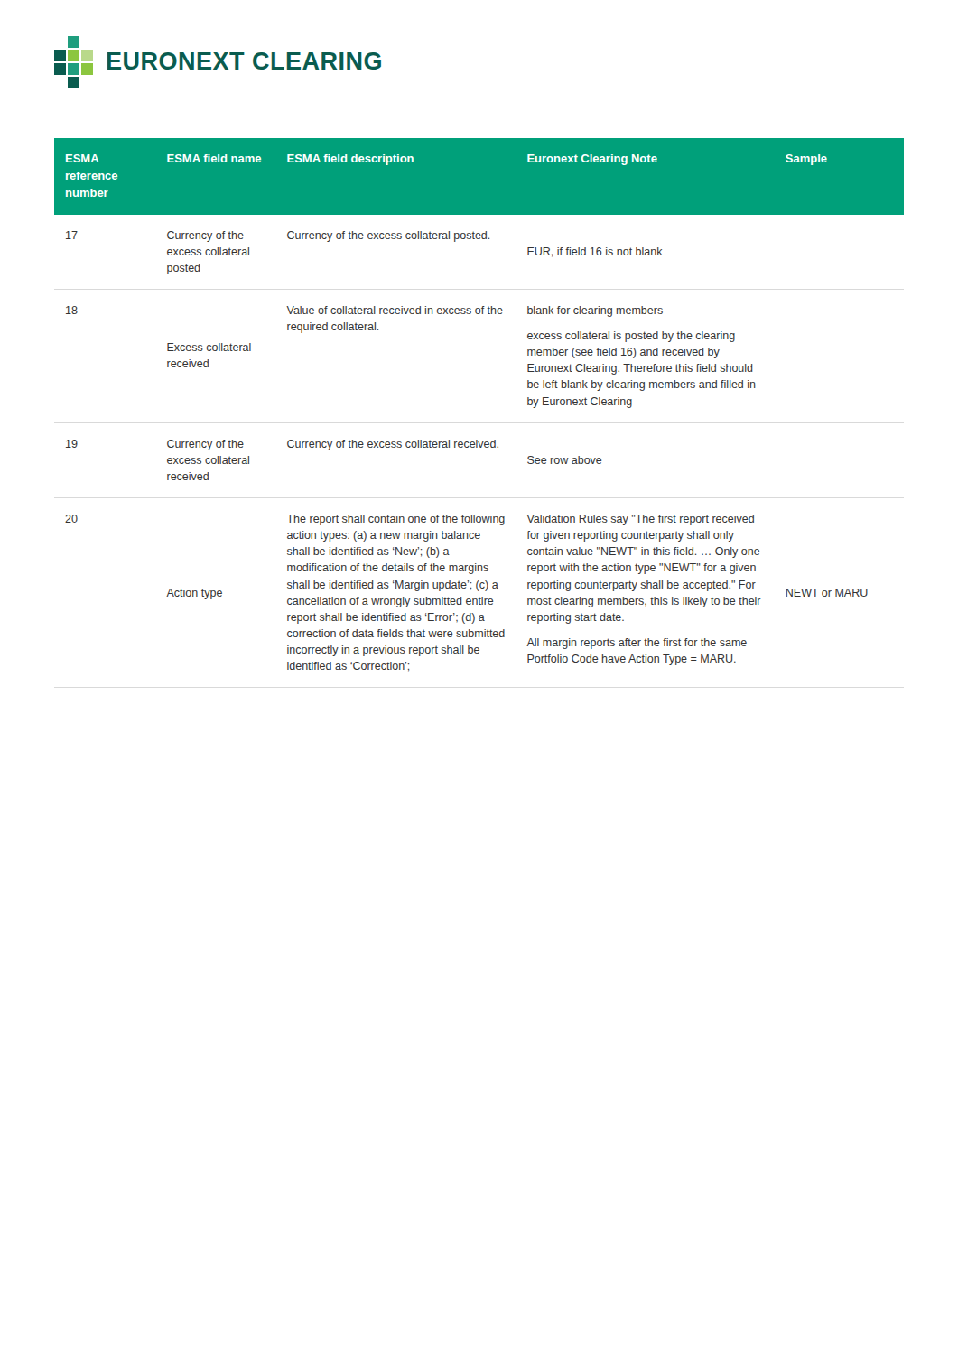EURONEXT CLEARING
| ESMA reference number | ESMA field name | ESMA field description | Euronext Clearing Note | Sample |
| --- | --- | --- | --- | --- |
| 17 | Currency of the excess collateral posted | Currency of the excess collateral posted. | EUR, if field 16 is not blank | |
| 18 | Excess collateral received | Value of collateral received in excess of the required collateral. | blank for clearing members excess collateral is posted by the clearing member (see field 16) and received by Euronext Clearing. Therefore this field should be left blank by clearing members and filled in by Euronext Clearing | |
| 19 | Currency of the excess collateral received | Currency of the excess collateral received. | See row above | |
| 20 | Action type | The report shall contain one of the following action types: (a) a new margin balance shall be identified as ‘New’; (b) a modification of the details of the margins shall be identified as ‘Margin update’; (c) a cancellation of a wrongly submitted entire report shall be identified as ‘Error’; (d) a correction of data fields that were submitted incorrectly in a previous report shall be identified as ‘Correction’; | Validation Rules say "The first report received for given reporting counterparty shall only contain value "NEWT" in this field. … Only one report with the action type "NEWT" for a given reporting counterparty shall be accepted." For most clearing members, this is likely to be their reporting start date. All margin reports after the first for the same Portfolio Code have Action Type = MARU. | NEWT or MARU |